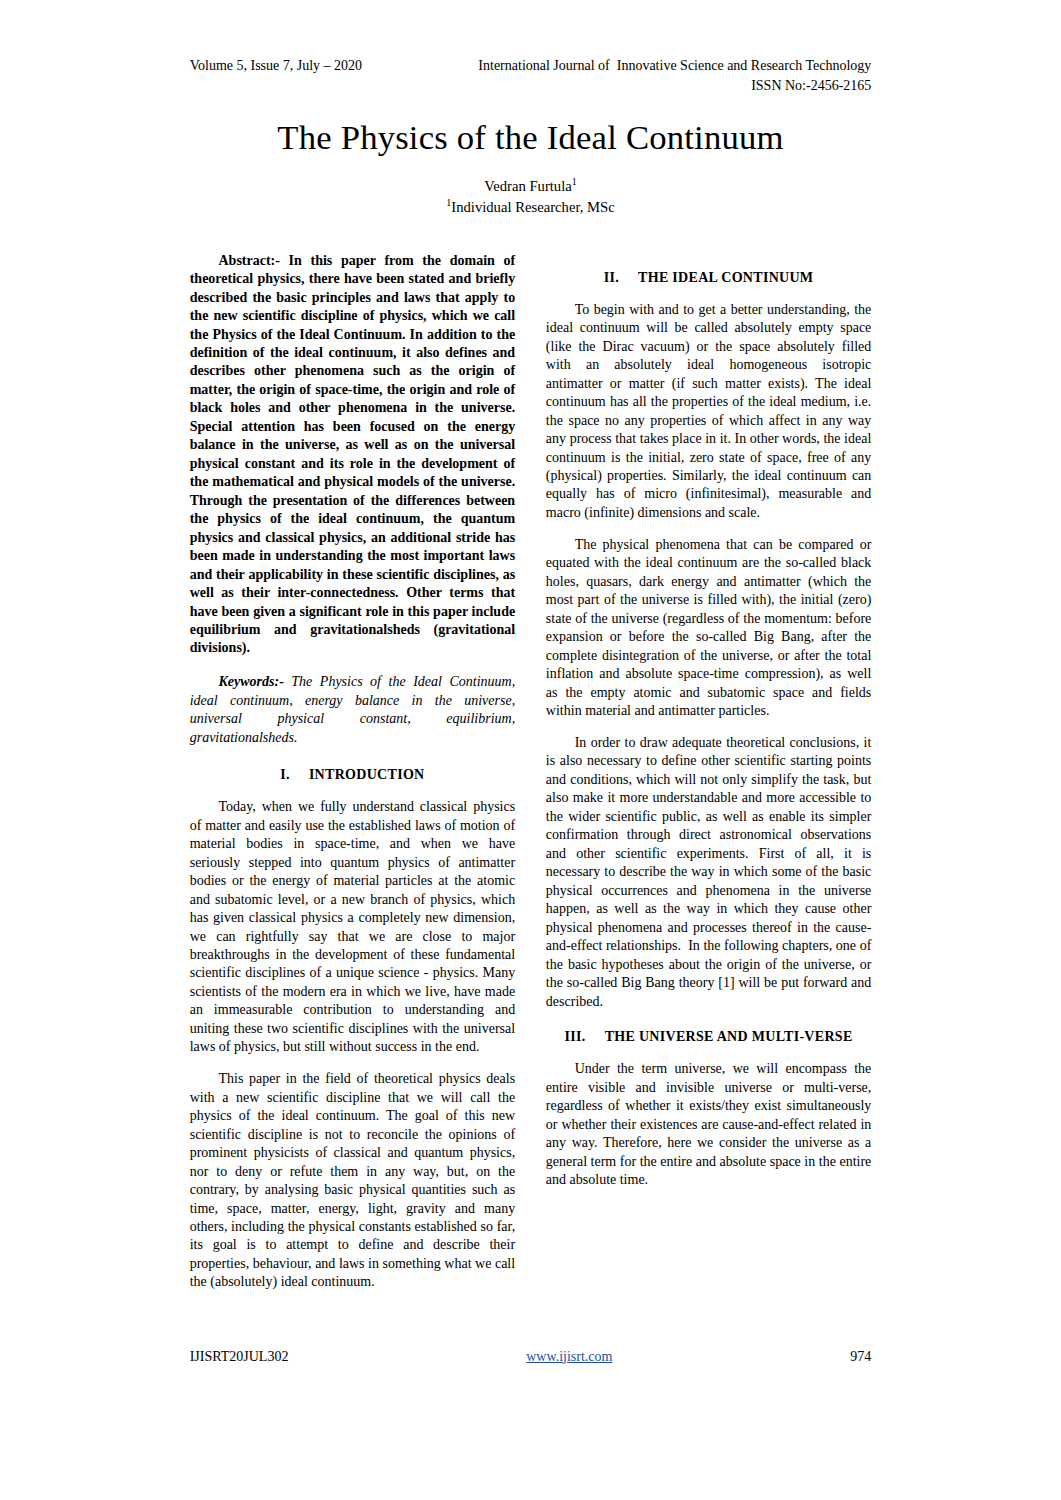Volume 5, Issue 7, July – 2020
International Journal of Innovative Science and Research Technology
ISSN No:-2456-2165
The Physics of the Ideal Continuum
Vedran Furtula1
1Individual Researcher, MSc
Abstract:- In this paper from the domain of theoretical physics, there have been stated and briefly described the basic principles and laws that apply to the new scientific discipline of physics, which we call the Physics of the Ideal Continuum. In addition to the definition of the ideal continuum, it also defines and describes other phenomena such as the origin of matter, the origin of space-time, the origin and role of black holes and other phenomena in the universe. Special attention has been focused on the energy balance in the universe, as well as on the universal physical constant and its role in the development of the mathematical and physical models of the universe. Through the presentation of the differences between the physics of the ideal continuum, the quantum physics and classical physics, an additional stride has been made in understanding the most important laws and their applicability in these scientific disciplines, as well as their inter-connectedness. Other terms that have been given a significant role in this paper include equilibrium and gravitationalsheds (gravitational divisions).
Keywords:- The Physics of the Ideal Continuum, ideal continuum, energy balance in the universe, universal physical constant, equilibrium, gravitationalsheds.
I. INTRODUCTION
Today, when we fully understand classical physics of matter and easily use the established laws of motion of material bodies in space-time, and when we have seriously stepped into quantum physics of antimatter bodies or the energy of material particles at the atomic and subatomic level, or a new branch of physics, which has given classical physics a completely new dimension, we can rightfully say that we are close to major breakthroughs in the development of these fundamental scientific disciplines of a unique science - physics. Many scientists of the modern era in which we live, have made an immeasurable contribution to understanding and uniting these two scientific disciplines with the universal laws of physics, but still without success in the end.
This paper in the field of theoretical physics deals with a new scientific discipline that we will call the physics of the ideal continuum. The goal of this new scientific discipline is not to reconcile the opinions of prominent physicists of classical and quantum physics, nor to deny or refute them in any way, but, on the contrary, by analysing basic physical quantities such as time, space, matter, energy, light, gravity and many others, including the physical constants established so far, its goal is to attempt to define and describe their properties, behaviour, and laws in something what we call the (absolutely) ideal continuum.
II. THE IDEAL CONTINUUM
To begin with and to get a better understanding, the ideal continuum will be called absolutely empty space (like the Dirac vacuum) or the space absolutely filled with an absolutely ideal homogeneous isotropic antimatter or matter (if such matter exists). The ideal continuum has all the properties of the ideal medium, i.e. the space no any properties of which affect in any way any process that takes place in it. In other words, the ideal continuum is the initial, zero state of space, free of any (physical) properties. Similarly, the ideal continuum can equally has of micro (infinitesimal), measurable and macro (infinite) dimensions and scale.
The physical phenomena that can be compared or equated with the ideal continuum are the so-called black holes, quasars, dark energy and antimatter (which the most part of the universe is filled with), the initial (zero) state of the universe (regardless of the momentum: before expansion or before the so-called Big Bang, after the complete disintegration of the universe, or after the total inflation and absolute space-time compression), as well as the empty atomic and subatomic space and fields within material and antimatter particles.
In order to draw adequate theoretical conclusions, it is also necessary to define other scientific starting points and conditions, which will not only simplify the task, but also make it more understandable and more accessible to the wider scientific public, as well as enable its simpler confirmation through direct astronomical observations and other scientific experiments. First of all, it is necessary to describe the way in which some of the basic physical occurrences and phenomena in the universe happen, as well as the way in which they cause other physical phenomena and processes thereof in the cause-and-effect relationships. In the following chapters, one of the basic hypotheses about the origin of the universe, or the so-called Big Bang theory [1] will be put forward and described.
III. THE UNIVERSE AND MULTI-VERSE
Under the term universe, we will encompass the entire visible and invisible universe or multi-verse, regardless of whether it exists/they exist simultaneously or whether their existences are cause-and-effect related in any way. Therefore, here we consider the universe as a general term for the entire and absolute space in the entire and absolute time.
IJISRT20JUL302
www.ijisrt.com
974